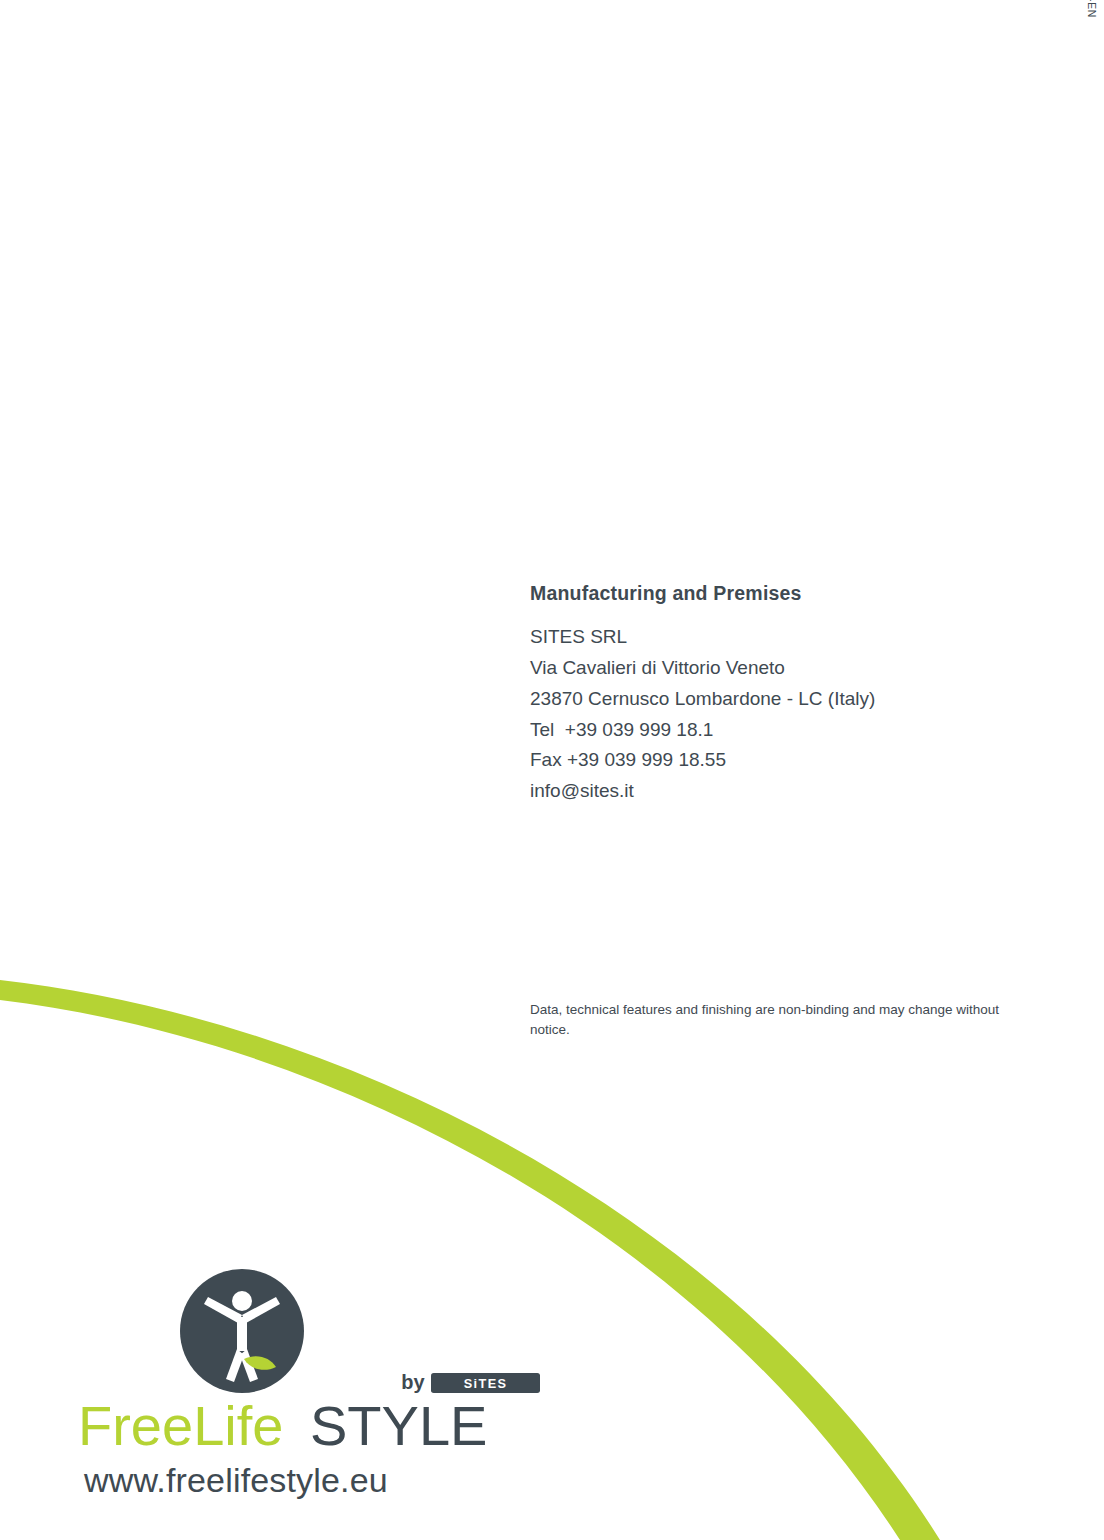KEFLS-S-P110HT-0211-EN
Manufacturing and Premises
SITES SRL
Via Cavalieri di Vittorio Veneto
23870 Cernusco Lombardone - LC (Italy)
Tel +39 039 999 18.1
Fax +39 039 999 18.55
info@sites.it
Data, technical features and finishing are non-binding and may change without notice.
by SiTES
FreeLife STYLE
www.freelifestyle.eu